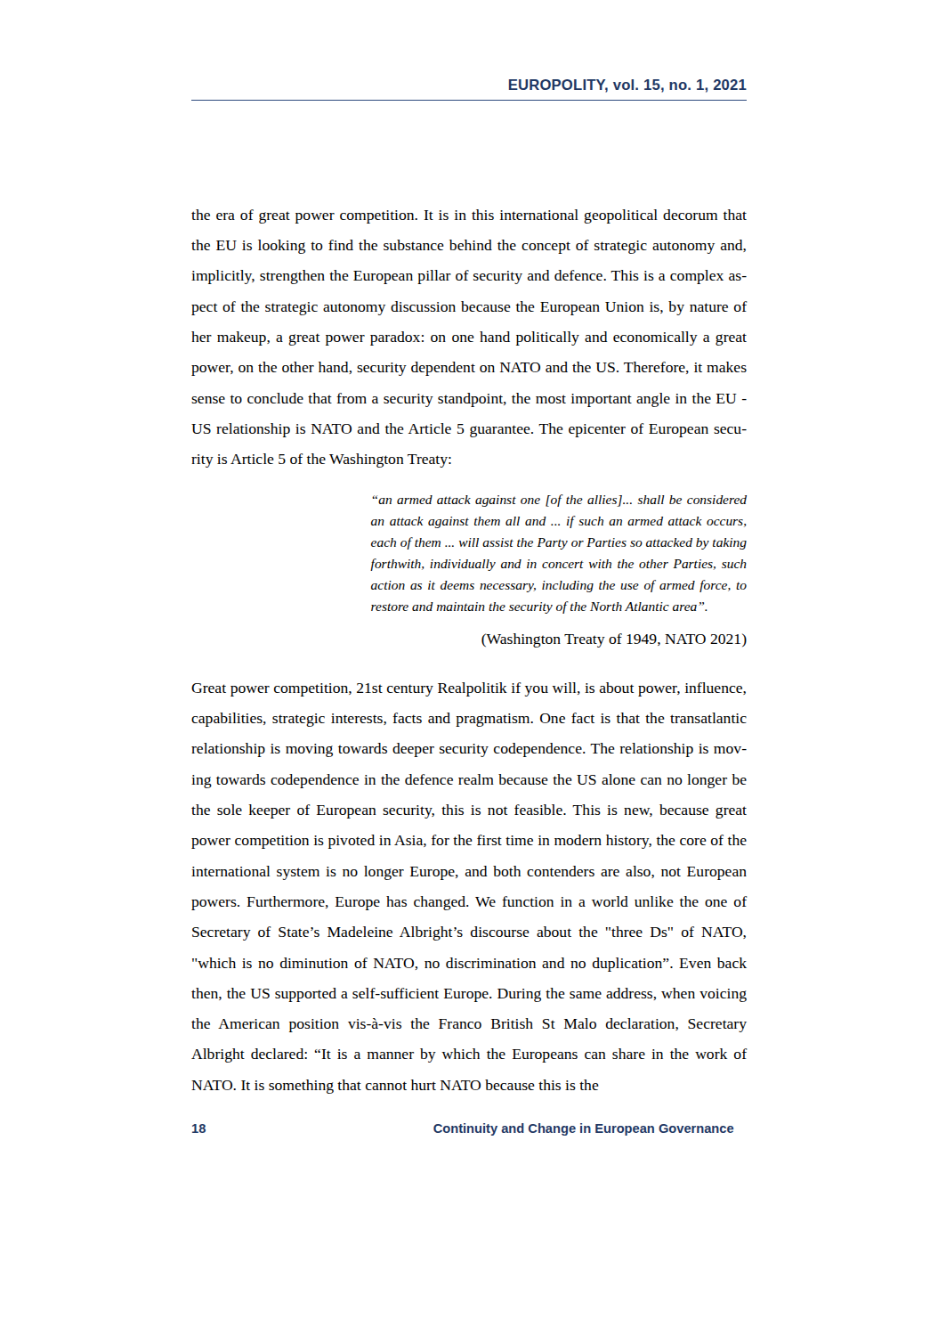EUROPOLITY, vol. 15, no. 1, 2021
the era of great power competition. It is in this international geopolitical decorum that the EU is looking to find the substance behind the concept of strategic autonomy and, implicitly, strengthen the European pillar of security and defence. This is a complex aspect of the strategic autonomy discussion because the European Union is, by nature of her makeup, a great power paradox: on one hand politically and economically a great power, on the other hand, security dependent on NATO and the US. Therefore, it makes sense to conclude that from a security standpoint, the most important angle in the EU - US relationship is NATO and the Article 5 guarantee. The epicenter of European security is Article 5 of the Washington Treaty:
“an armed attack against one [of the allies]... shall be considered an attack against them all and ... if such an armed attack occurs, each of them ... will assist the Party or Parties so attacked by taking forthwith, individually and in concert with the other Parties, such action as it deems necessary, including the use of armed force, to restore and maintain the security of the North Atlantic area”.
(Washington Treaty of 1949, NATO 2021)
Great power competition, 21st century Realpolitik if you will, is about power, influence, capabilities, strategic interests, facts and pragmatism. One fact is that the transatlantic relationship is moving towards deeper security codependence. The relationship is moving towards codependence in the defence realm because the US alone can no longer be the sole keeper of European security, this is not feasible. This is new, because great power competition is pivoted in Asia, for the first time in modern history, the core of the international system is no longer Europe, and both contenders are also, not European powers. Furthermore, Europe has changed. We function in a world unlike the one of Secretary of State’s Madeleine Albright’s discourse about the "three Ds" of NATO, "which is no diminution of NATO, no discrimination and no duplication”. Even back then, the US supported a self-sufficient Europe. During the same address, when voicing the American position vis-à-vis the Franco British St Malo declaration, Secretary Albright declared: “It is a manner by which the Europeans can share in the work of NATO. It is something that cannot hurt NATO because this is the
18 Continuity and Change in European Governance